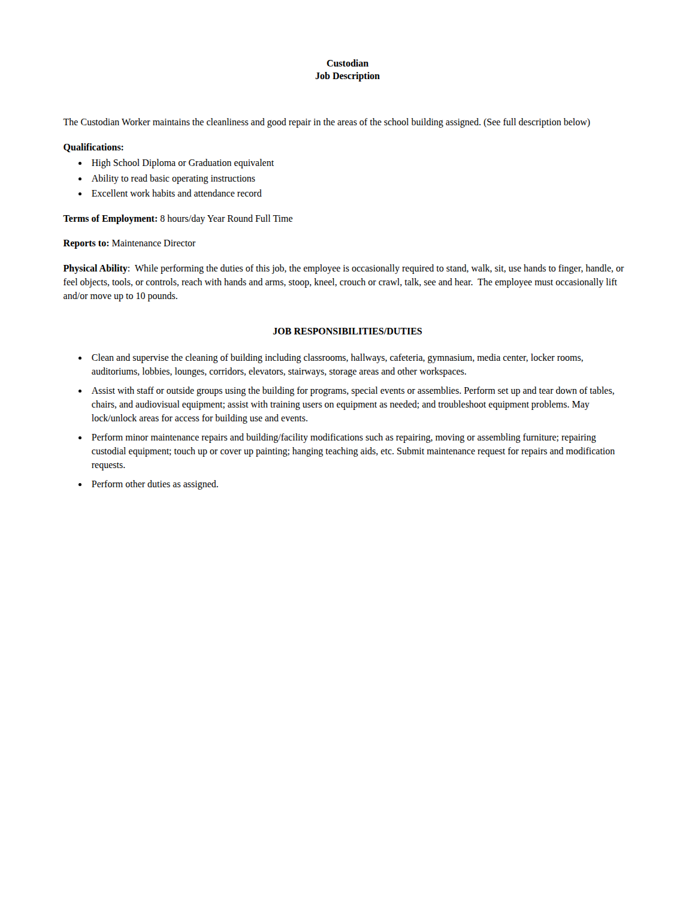Custodian Job Description
The Custodian Worker maintains the cleanliness and good repair in the areas of the school building assigned. (See full description below)
Qualifications:
High School Diploma or Graduation equivalent
Ability to read basic operating instructions
Excellent work habits and attendance record
Terms of Employment: 8 hours/day Year Round Full Time
Reports to: Maintenance Director
Physical Ability: While performing the duties of this job, the employee is occasionally required to stand, walk, sit, use hands to finger, handle, or feel objects, tools, or controls, reach with hands and arms, stoop, kneel, crouch or crawl, talk, see and hear. The employee must occasionally lift and/or move up to 10 pounds.
Job Responsibilities/Duties
Clean and supervise the cleaning of building including classrooms, hallways, cafeteria, gymnasium, media center, locker rooms, auditoriums, lobbies, lounges, corridors, elevators, stairways, storage areas and other workspaces.
Assist with staff or outside groups using the building for programs, special events or assemblies. Perform set up and tear down of tables, chairs, and audiovisual equipment; assist with training users on equipment as needed; and troubleshoot equipment problems. May lock/unlock areas for access for building use and events.
Perform minor maintenance repairs and building/facility modifications such as repairing, moving or assembling furniture; repairing custodial equipment; touch up or cover up painting; hanging teaching aids, etc. Submit maintenance request for repairs and modification requests.
Perform other duties as assigned.